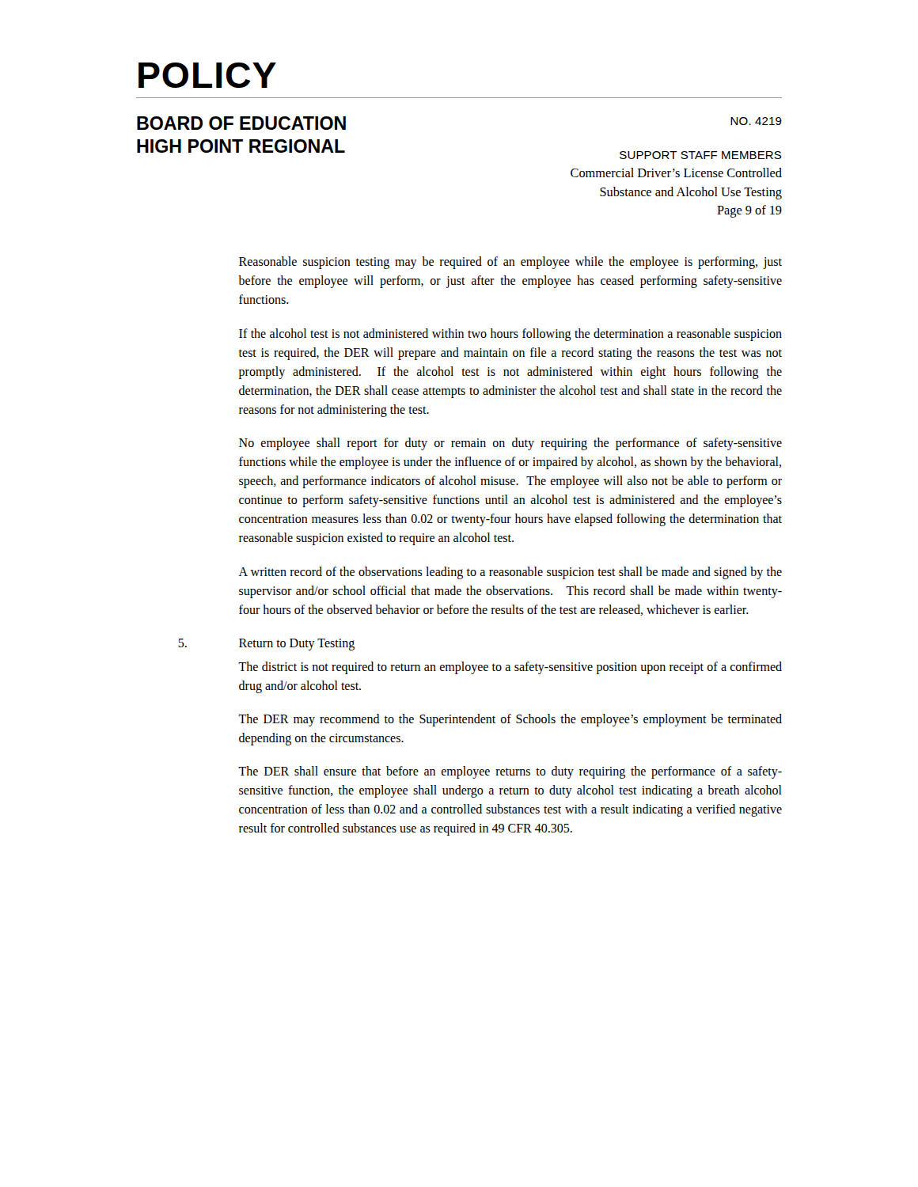POLICY
BOARD OF EDUCATION
HIGH POINT REGIONAL
NO. 4219
SUPPORT STAFF MEMBERS
Commercial Driver’s License Controlled
Substance and Alcohol Use Testing
Page 9 of 19
Reasonable suspicion testing may be required of an employee while the employee is performing, just before the employee will perform, or just after the employee has ceased performing safety-sensitive functions.
If the alcohol test is not administered within two hours following the determination a reasonable suspicion test is required, the DER will prepare and maintain on file a record stating the reasons the test was not promptly administered. If the alcohol test is not administered within eight hours following the determination, the DER shall cease attempts to administer the alcohol test and shall state in the record the reasons for not administering the test.
No employee shall report for duty or remain on duty requiring the performance of safety-sensitive functions while the employee is under the influence of or impaired by alcohol, as shown by the behavioral, speech, and performance indicators of alcohol misuse. The employee will also not be able to perform or continue to perform safety-sensitive functions until an alcohol test is administered and the employee’s concentration measures less than 0.02 or twenty-four hours have elapsed following the determination that reasonable suspicion existed to require an alcohol test.
A written record of the observations leading to a reasonable suspicion test shall be made and signed by the supervisor and/or school official that made the observations. This record shall be made within twenty-four hours of the observed behavior or before the results of the test are released, whichever is earlier.
5.
Return to Duty Testing
The district is not required to return an employee to a safety-sensitive position upon receipt of a confirmed drug and/or alcohol test.
The DER may recommend to the Superintendent of Schools the employee’s employment be terminated depending on the circumstances.
The DER shall ensure that before an employee returns to duty requiring the performance of a safety-sensitive function, the employee shall undergo a return to duty alcohol test indicating a breath alcohol concentration of less than 0.02 and a controlled substances test with a result indicating a verified negative result for controlled substances use as required in 49 CFR 40.305.